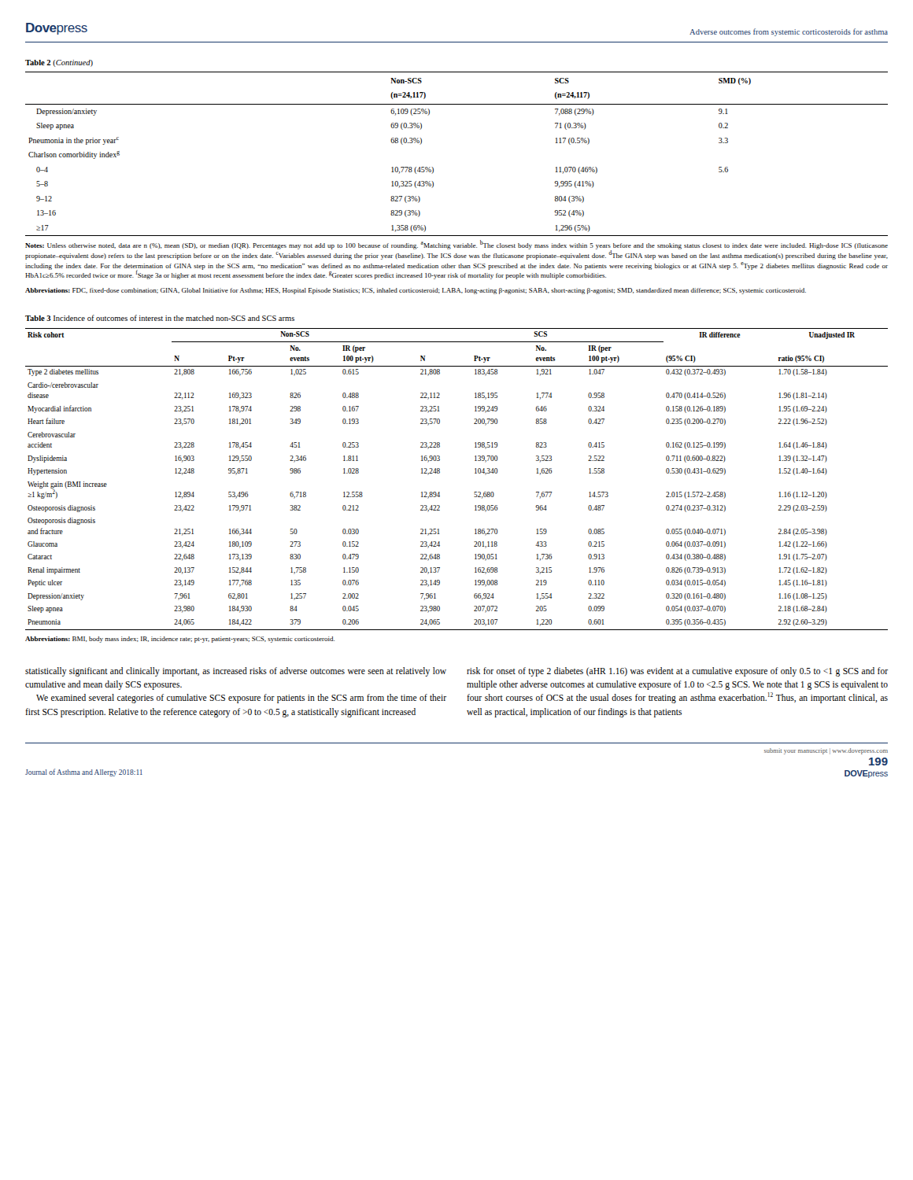Dovepress
Adverse outcomes from systemic corticosteroids for asthma
Table 2 (Continued)
| | Non-SCS | SCS | SMD (%) |
| --- | --- | --- | --- |
| | (n=24,117) | (n=24,117) | |
| Depression/anxiety | 6,109 (25%) | 7,088 (29%) | 9.1 |
| Sleep apnea | 69 (0.3%) | 71 (0.3%) | 0.2 |
| Pneumonia in the prior year c | 68 (0.3%) | 117 (0.5%) | 3.3 |
| Charlson comorbidity index g | | | |
| 0–4 | 10,778 (45%) | 11,070 (46%) | 5.6 |
| 5–8 | 10,325 (43%) | 9,995 (41%) | |
| 9–12 | 827 (3%) | 804 (3%) | |
| 13–16 | 829 (3%) | 952 (4%) | |
| ≥17 | 1,358 (6%) | 1,296 (5%) | |
Notes: Unless otherwise noted, data are n (%), mean (SD), or median (IQR). Percentages may not add up to 100 because of rounding. aMatching variable. bThe closest body mass index within 5 years before and the smoking status closest to index date were included. High-dose ICS (fluticasone propionate–equivalent dose) refers to the last prescription before or on the index date. cVariables assessed during the prior year (baseline). The ICS dose was the fluticasone propionate–equivalent dose. dThe GINA step was based on the last asthma medication(s) prescribed during the baseline year, including the index date. For the determination of GINA step in the SCS arm, “no medication” was defined as no asthma-related medication other than SCS prescribed at the index date. No patients were receiving biologics or at GINA step 5. eType 2 diabetes mellitus diagnostic Read code or HbA1c≥6.5% recorded twice or more. fStage 3a or higher at most recent assessment before the index date. gGreater scores predict increased 10-year risk of mortality for people with multiple comorbidities.
Abbreviations: FDC, fixed-dose combination; GINA, Global Initiative for Asthma; HES, Hospital Episode Statistics; ICS, inhaled corticosteroid; LABA, long-acting β-agonist; SABA, short-acting β-agonist; SMD, standardized mean difference; SCS, systemic corticosteroid.
Table 3 Incidence of outcomes of interest in the matched non-SCS and SCS arms
| Risk cohort | Non-SCS | SCS | IR difference | Unadjusted IR |
| --- | --- | --- | --- | --- |
| | N | Pt-yr | No. events | IR (per 100 pt-yr) | N | Pt-yr | No. events | IR (per 100 pt-yr) | (95% CI) | ratio (95% CI) |
| Type 2 diabetes mellitus | 21,808 | 166,756 | 1,025 | 0.615 | 21,808 | 183,458 | 1,921 | 1.047 | 0.432 (0.372–0.493) | 1.70 (1.58–1.84) |
| Cardio-/cerebrovascular disease | 22,112 | 169,323 | 826 | 0.488 | 22,112 | 185,195 | 1,774 | 0.958 | 0.470 (0.414–0.526) | 1.96 (1.81–2.14) |
| Myocardial infarction | 23,251 | 178,974 | 298 | 0.167 | 23,251 | 199,249 | 646 | 0.324 | 0.158 (0.126–0.189) | 1.95 (1.69–2.24) |
| Heart failure | 23,570 | 181,201 | 349 | 0.193 | 23,570 | 200,790 | 858 | 0.427 | 0.235 (0.200–0.270) | 2.22 (1.96–2.52) |
| Cerebrovascular accident | 23,228 | 178,454 | 451 | 0.253 | 23,228 | 198,519 | 823 | 0.415 | 0.162 (0.125–0.199) | 1.64 (1.46–1.84) |
| Dyslipidemia | 16,903 | 129,550 | 2,346 | 1.811 | 16,903 | 139,700 | 3,523 | 2.522 | 0.711 (0.600–0.822) | 1.39 (1.32–1.47) |
| Hypertension | 12,248 | 95,871 | 986 | 1.028 | 12,248 | 104,340 | 1,626 | 1.558 | 0.530 (0.431–0.629) | 1.52 (1.40–1.64) |
| Weight gain (BMI increase ≥1 kg/m 2 ) | 12,894 | 53,496 | 6,718 | 12.558 | 12,894 | 52,680 | 7,677 | 14.573 | 2.015 (1.572–2.458) | 1.16 (1.12–1.20) |
| Osteoporosis diagnosis | 23,422 | 179,971 | 382 | 0.212 | 23,422 | 198,056 | 964 | 0.487 | 0.274 (0.237–0.312) | 2.29 (2.03–2.59) |
| Osteoporosis diagnosis and fracture | 21,251 | 166,344 | 50 | 0.030 | 21,251 | 186,270 | 159 | 0.085 | 0.055 (0.040–0.071) | 2.84 (2.05–3.98) |
| Glaucoma | 23,424 | 180,109 | 273 | 0.152 | 23,424 | 201,118 | 433 | 0.215 | 0.064 (0.037–0.091) | 1.42 (1.22–1.66) |
| Cataract | 22,648 | 173,139 | 830 | 0.479 | 22,648 | 190,051 | 1,736 | 0.913 | 0.434 (0.380–0.488) | 1.91 (1.75–2.07) |
| Renal impairment | 20,137 | 152,844 | 1,758 | 1.150 | 20,137 | 162,698 | 3,215 | 1.976 | 0.826 (0.739–0.913) | 1.72 (1.62–1.82) |
| Peptic ulcer | 23,149 | 177,768 | 135 | 0.076 | 23,149 | 199,008 | 219 | 0.110 | 0.034 (0.015–0.054) | 1.45 (1.16–1.81) |
| Depression/anxiety | 7,961 | 62,801 | 1,257 | 2.002 | 7,961 | 66,924 | 1,554 | 2.322 | 0.320 (0.161–0.480) | 1.16 (1.08–1.25) |
| Sleep apnea | 23,980 | 184,930 | 84 | 0.045 | 23,980 | 207,072 | 205 | 0.099 | 0.054 (0.037–0.070) | 2.18 (1.68–2.84) |
| Pneumonia | 24,065 | 184,422 | 379 | 0.206 | 24,065 | 203,107 | 1,220 | 0.601 | 0.395 (0.356–0.435) | 2.92 (2.60–3.29) |
Abbreviations: BMI, body mass index; IR, incidence rate; pt-yr, patient-years; SCS, systemic corticosteroid.
statistically significant and clinically important, as increased risks of adverse outcomes were seen at relatively low cumulative and mean daily SCS exposures.
We examined several categories of cumulative SCS exposure for patients in the SCS arm from the time of their first SCS prescription. Relative to the reference category of >0 to <0.5 g, a statistically significant increased
risk for onset of type 2 diabetes (aHR 1.16) was evident at a cumulative exposure of only 0.5 to <1 g SCS and for multiple other adverse outcomes at cumulative exposure of 1.0 to <2.5 g SCS. We note that 1 g SCS is equivalent to four short courses of OCS at the usual doses for treating an asthma exacerbation.12 Thus, an important clinical, as well as practical, implication of our findings is that patients
Journal of Asthma and Allergy 2018:11
submit your manuscript | www.dovepress.com
199
DOVEpress